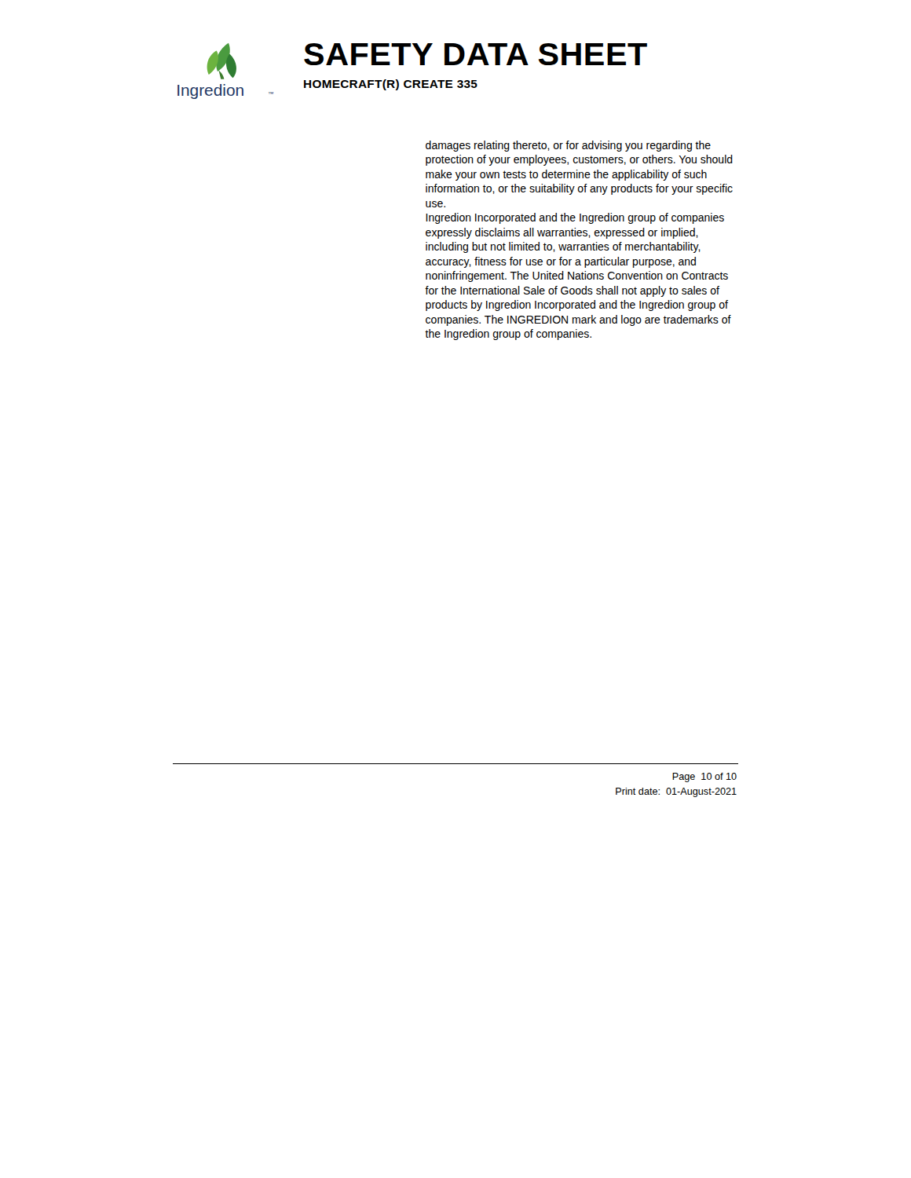Ingredion ™
SAFETY DATA SHEET
HOMECRAFT(R) CREATE 335
damages relating thereto, or for advising you regarding the protection of your employees, customers, or others. You should make your own tests to determine the applicability of such information to, or the suitability of any products for your specific use.
Ingredion Incorporated and the Ingredion group of companies expressly disclaims all warranties, expressed or implied, including but not limited to, warranties of merchantability, accuracy, fitness for use or for a particular purpose, and noninfringement. The United Nations Convention on Contracts for the International Sale of Goods shall not apply to sales of products by Ingredion Incorporated and the Ingredion group of companies. The INGREDION mark and logo are trademarks of the Ingredion group of companies.
Page 10 of 10
Print date: 01-August-2021